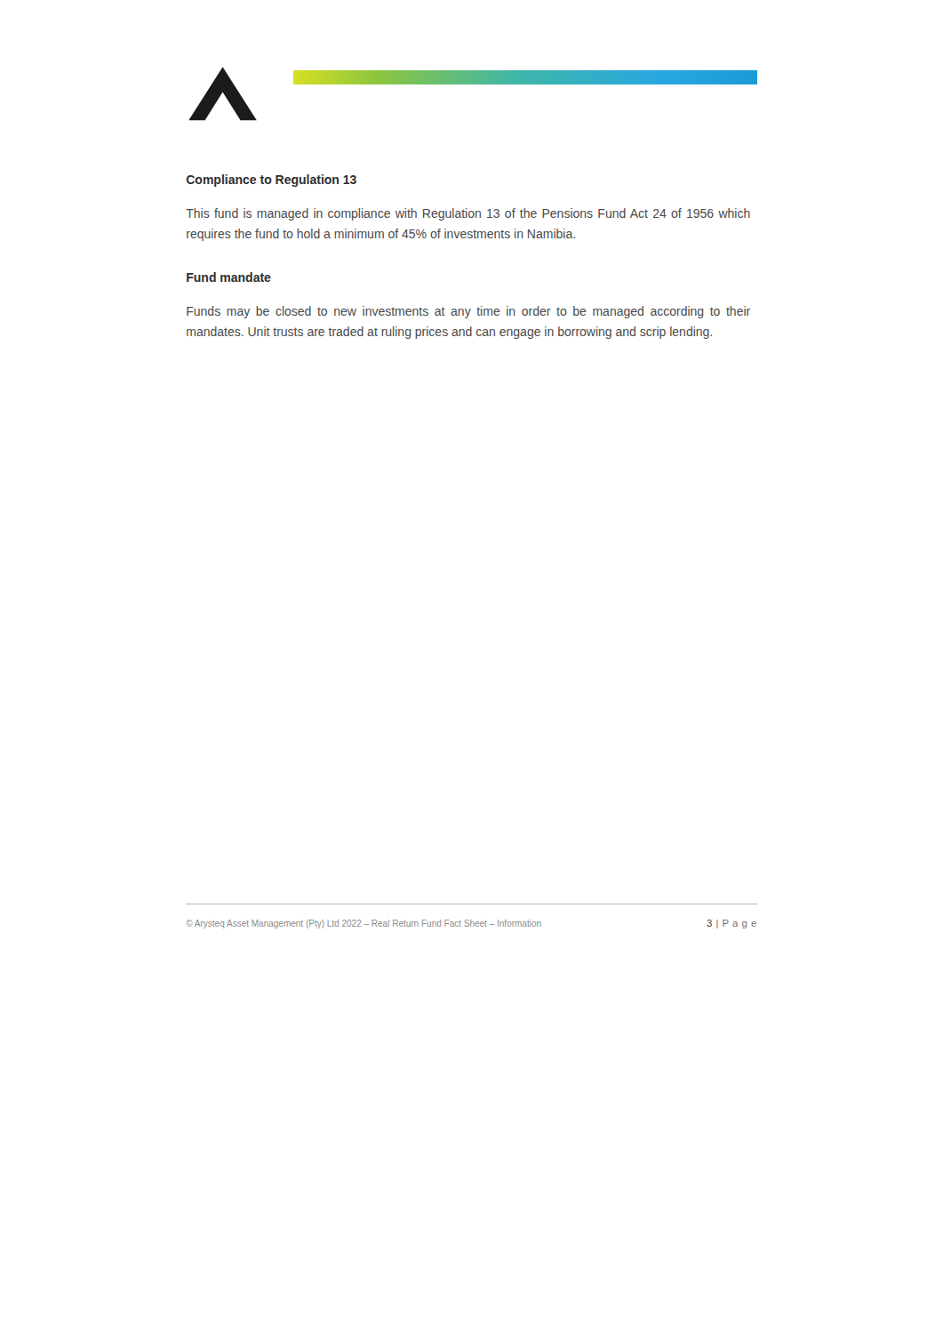Compliance to Regulation 13
This fund is managed in compliance with Regulation 13 of the Pensions Fund Act 24 of 1956 which requires the fund to hold a minimum of 45% of investments in Namibia.
Fund mandate
Funds may be closed to new investments at any time in order to be managed according to their mandates. Unit trusts are traded at ruling prices and can engage in borrowing and scrip lending.
© Arysteq Asset Management (Pty) Ltd 2022 – Real Return Fund Fact Sheet – Information
3 | P a g e